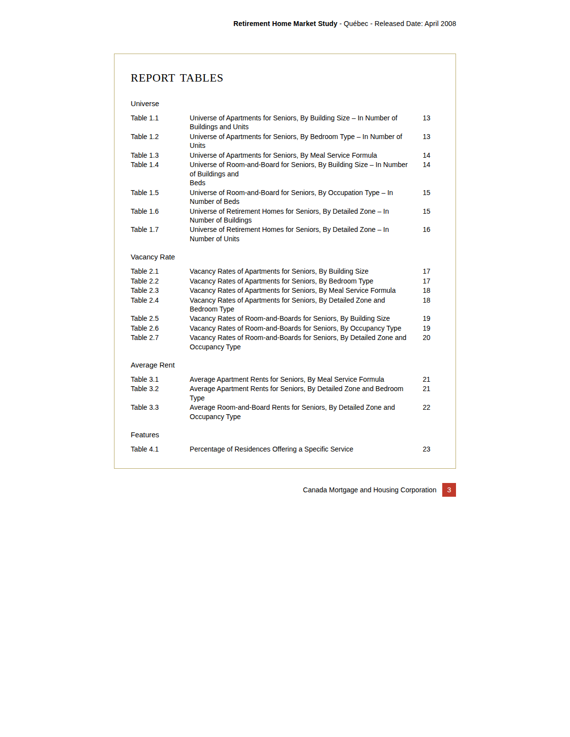Retirement Home Market Study - Québec - Released Date: April 2008
Report Tables
Universe
| Table 1.1 | Universe of Apartments for Seniors, By Building Size – In Number of Buildings and Units | 13 |
| Table 1.2 | Universe of Apartments for Seniors, By Bedroom Type – In Number of Units | 13 |
| Table 1.3 | Universe of Apartments for Seniors, By Meal Service Formula | 14 |
| Table 1.4 | Universe of Room-and-Board for Seniors, By Building Size – In Number of Buildings and Beds | 14 |
| Table 1.5 | Universe of Room-and-Board for Seniors, By Occupation Type – In Number of Beds | 15 |
| Table 1.6 | Universe of Retirement Homes for Seniors, By Detailed Zone – In Number of Buildings | 15 |
| Table 1.7 | Universe of Retirement Homes for Seniors, By Detailed Zone – In Number of Units | 16 |
Vacancy Rate
| Table 2.1 | Vacancy Rates of Apartments for Seniors, By Building Size | 17 |
| Table 2.2 | Vacancy Rates of Apartments for Seniors, By Bedroom Type | 17 |
| Table 2.3 | Vacancy Rates of Apartments for Seniors, By Meal Service Formula | 18 |
| Table 2.4 | Vacancy Rates of Apartments for Seniors, By Detailed Zone and Bedroom Type | 18 |
| Table 2.5 | Vacancy Rates of Room-and-Boards for Seniors, By Building Size | 19 |
| Table 2.6 | Vacancy Rates of Room-and-Boards for Seniors, By Occupancy Type | 19 |
| Table 2.7 | Vacancy Rates of Room-and-Boards for Seniors, By Detailed Zone and Occupancy Type | 20 |
Average Rent
| Table 3.1 | Average Apartment Rents for Seniors, By Meal Service Formula | 21 |
| Table 3.2 | Average Apartment Rents for Seniors, By Detailed Zone and Bedroom Type | 21 |
| Table 3.3 | Average Room-and-Board Rents for Seniors, By Detailed Zone and Occupancy Type | 22 |
Features
| Table 4.1 | Percentage of Residences Offering a Specific Service | 23 |
Canada Mortgage and Housing Corporation 3